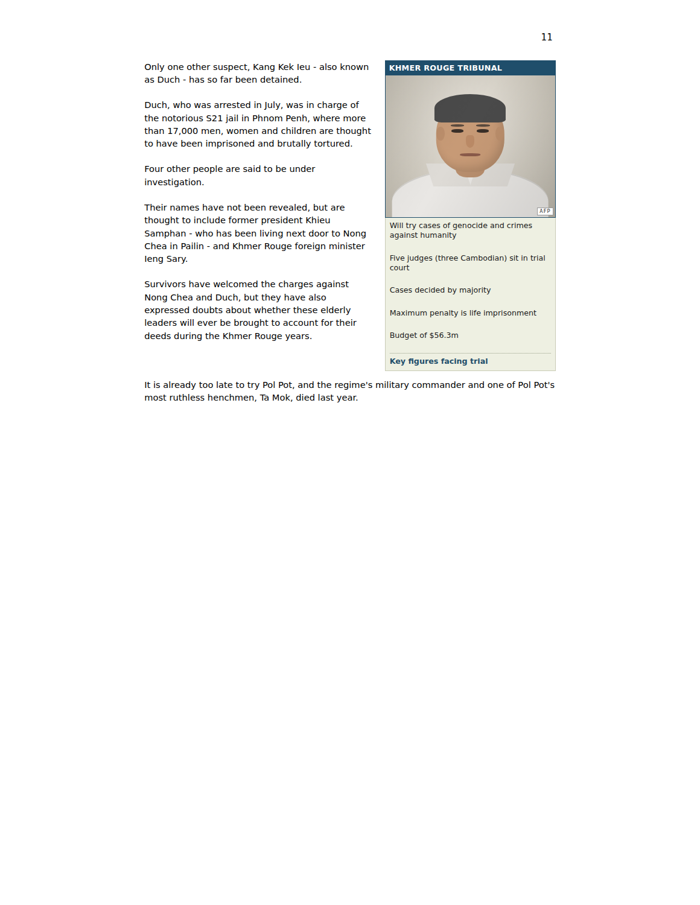11
KHMER ROUGE TRIBUNAL
AFP
Will try cases of genocide and crimes against humanity
Five judges (three Cambodian) sit in trial court
Cases decided by majority
Maximum penalty is life imprisonment
Budget of $56.3m
Key figures facing trial
Only one other suspect, Kang Kek Ieu - also known as Duch - has so far been detained.
Duch, who was arrested in July, was in charge of the notorious S21 jail in Phnom Penh, where more than 17,000 men, women and children are thought to have been imprisoned and brutally tortured.
Four other people are said to be under investigation.
Their names have not been revealed, but are thought to include former president Khieu Samphan - who has been living next door to Nong Chea in Pailin - and Khmer Rouge foreign minister Ieng Sary.
Survivors have welcomed the charges against Nong Chea and Duch, but they have also expressed doubts about whether these elderly leaders will ever be brought to account for their deeds during the Khmer Rouge years.
It is already too late to try Pol Pot, and the regime's military commander and one of Pol Pot's most ruthless henchmen, Ta Mok, died last year.